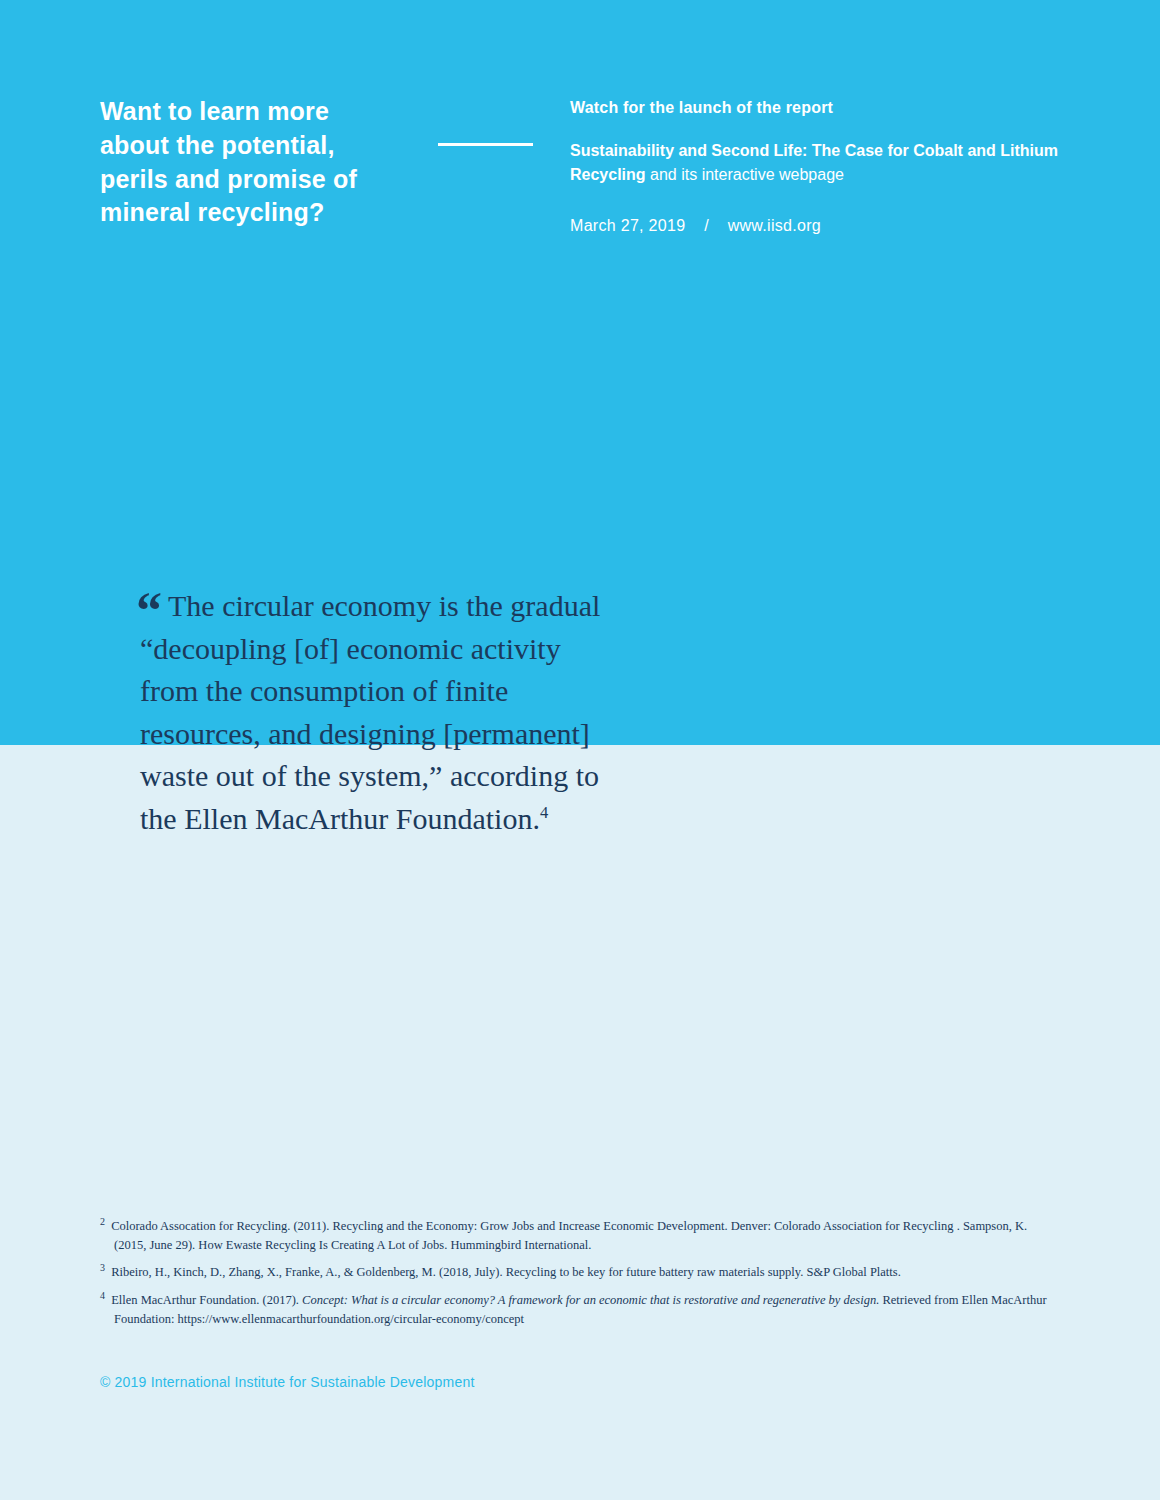Want to learn more about the potential, perils and promise of mineral recycling?
Watch for the launch of the report
Sustainability and Second Life: The Case for Cobalt and Lithium Recycling and its interactive webpage
March 27, 2019 / www.iisd.org
“The circular economy is the gradual “decoupling [of] economic activity from the consumption of finite resources, and designing [permanent] waste out of the system,” according to the Ellen MacArthur Foundation.4
2 Colorado Assocation for Recycling. (2011). Recycling and the Economy: Grow Jobs and Increase Economic Development. Denver: Colorado Association for Recycling . Sampson, K. (2015, June 29). How Ewaste Recycling Is Creating A Lot of Jobs. Hummingbird International.
3 Ribeiro, H., Kinch, D., Zhang, X., Franke, A., & Goldenberg, M. (2018, July). Recycling to be key for future battery raw materials supply. S&P Global Platts.
4 Ellen MacArthur Foundation. (2017). Concept: What is a circular economy? A framework for an economic that is restorative and regenerative by design. Retrieved from Ellen MacArthur Foundation: https://www.ellenmacarthurfoundation.org/circular-economy/concept
© 2019 International Institute for Sustainable Development